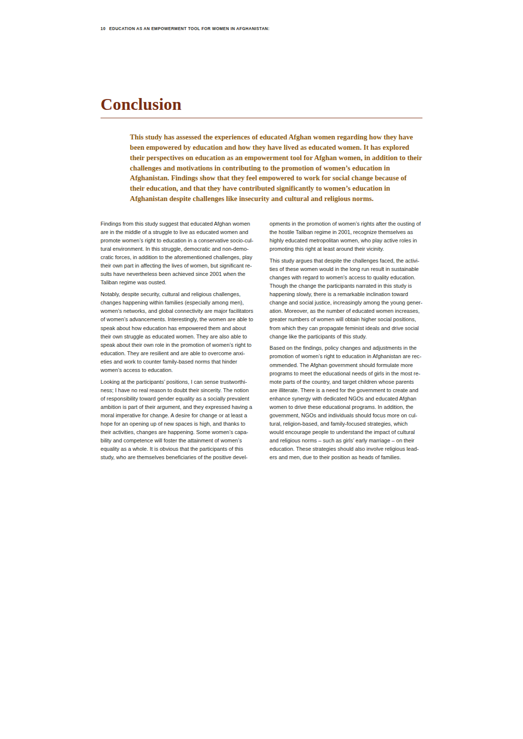10 Education as an Empowerment Tool for Women in Afghanistan:
Conclusion
This study has assessed the experiences of educated Afghan women regarding how they have been empowered by education and how they have lived as educated women. It has explored their perspectives on education as an empowerment tool for Afghan women, in addition to their challenges and motivations in contributing to the promotion of women’s education in Afghanistan. Findings show that they feel empowered to work for social change because of their education, and that they have contributed significantly to women’s education in Afghanistan despite challenges like insecurity and cultural and religious norms.
Findings from this study suggest that educated Afghan women are in the middle of a struggle to live as educated women and promote women’s right to education in a conservative socio-cultural environment. In this struggle, democratic and non-democratic forces, in addition to the aforementioned challenges, play their own part in affecting the lives of women, but significant results have nevertheless been achieved since 2001 when the Taliban regime was ousted.
Notably, despite security, cultural and religious challenges, changes happening within families (especially among men), women’s networks, and global connectivity are major facilitators of women’s advancements. Interestingly, the women are able to speak about how education has empowered them and about their own struggle as educated women. They are also able to speak about their own role in the promotion of women’s right to education. They are resilient and are able to overcome anxieties and work to counter family-based norms that hinder women’s access to education.
Looking at the participants’ positions, I can sense trustworthiness; I have no real reason to doubt their sincerity. The notion of responsibility toward gender equality as a socially prevalent ambition is part of their argument, and they expressed having a moral imperative for change. A desire for change or at least a hope for an opening up of new spaces is high, and thanks to their activities, changes are happening. Some women’s capability and competence will foster the attainment of women’s equality as a whole. It is obvious that the participants of this study, who are themselves beneficiaries of the positive developments in the promotion of women’s rights after the ousting of the hostile Taliban regime in 2001, recognize themselves as highly educated metropolitan women, who play active roles in promoting this right at least around their vicinity.
This study argues that despite the challenges faced, the activities of these women would in the long run result in sustainable changes with regard to women’s access to quality education. Though the change the participants narrated in this study is happening slowly, there is a remarkable inclination toward change and social justice, increasingly among the young generation. Moreover, as the number of educated women increases, greater numbers of women will obtain higher social positions, from which they can propagate feminist ideals and drive social change like the participants of this study.
Based on the findings, policy changes and adjustments in the promotion of women’s right to education in Afghanistan are recommended. The Afghan government should formulate more programs to meet the educational needs of girls in the most remote parts of the country, and target children whose parents are illiterate. There is a need for the government to create and enhance synergy with dedicated NGOs and educated Afghan women to drive these educational programs. In addition, the government, NGOs and individuals should focus more on cultural, religion-based, and family-focused strategies, which would encourage people to understand the impact of cultural and religious norms – such as girls’ early marriage – on their education. These strategies should also involve religious leaders and men, due to their position as heads of families.